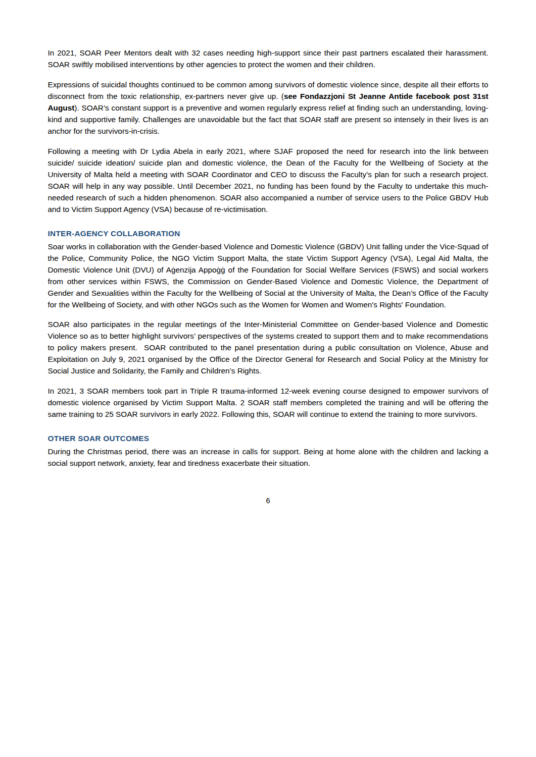In 2021, SOAR Peer Mentors dealt with 32 cases needing high-support since their past partners escalated their harassment. SOAR swiftly mobilised interventions by other agencies to protect the women and their children.
Expressions of suicidal thoughts continued to be common among survivors of domestic violence since, despite all their efforts to disconnect from the toxic relationship, ex-partners never give up. (see Fondazzjoni St Jeanne Antide facebook post 31st August). SOAR’s constant support is a preventive and women regularly express relief at finding such an understanding, loving-kind and supportive family. Challenges are unavoidable but the fact that SOAR staff are present so intensely in their lives is an anchor for the survivors-in-crisis.
Following a meeting with Dr Lydia Abela in early 2021, where SJAF proposed the need for research into the link between suicide/ suicide ideation/ suicide plan and domestic violence, the Dean of the Faculty for the Wellbeing of Society at the University of Malta held a meeting with SOAR Coordinator and CEO to discuss the Faculty’s plan for such a research project. SOAR will help in any way possible. Until December 2021, no funding has been found by the Faculty to undertake this much-needed research of such a hidden phenomenon. SOAR also accompanied a number of service users to the Police GBDV Hub and to Victim Support Agency (VSA) because of re-victimisation.
INTER-AGENCY COLLABORATION
Soar works in collaboration with the Gender-based Violence and Domestic Violence (GBDV) Unit falling under the Vice-Squad of the Police, Community Police, the NGO Victim Support Malta, the state Victim Support Agency (VSA), Legal Aid Malta, the Domestic Violence Unit (DVU) of Aġenzija Appoġġ of the Foundation for Social Welfare Services (FSWS) and social workers from other services within FSWS, the Commission on Gender-Based Violence and Domestic Violence, the Department of Gender and Sexualities within the Faculty for the Wellbeing of Social at the University of Malta, the Dean’s Office of the Faculty for the Wellbeing of Society, and with other NGOs such as the Women for Women and Women's Rights' Foundation.
SOAR also participates in the regular meetings of the Inter-Ministerial Committee on Gender-based Violence and Domestic Violence so as to better highlight survivors’ perspectives of the systems created to support them and to make recommendations to policy makers present. SOAR contributed to the panel presentation during a public consultation on Violence, Abuse and Exploitation on July 9, 2021 organised by the Office of the Director General for Research and Social Policy at the Ministry for Social Justice and Solidarity, the Family and Children’s Rights.
In 2021, 3 SOAR members took part in Triple R trauma-informed 12-week evening course designed to empower survivors of domestic violence organised by Victim Support Malta. 2 SOAR staff members completed the training and will be offering the same training to 25 SOAR survivors in early 2022. Following this, SOAR will continue to extend the training to more survivors.
OTHER SOAR OUTCOMES
During the Christmas period, there was an increase in calls for support. Being at home alone with the children and lacking a social support network, anxiety, fear and tiredness exacerbate their situation.
6